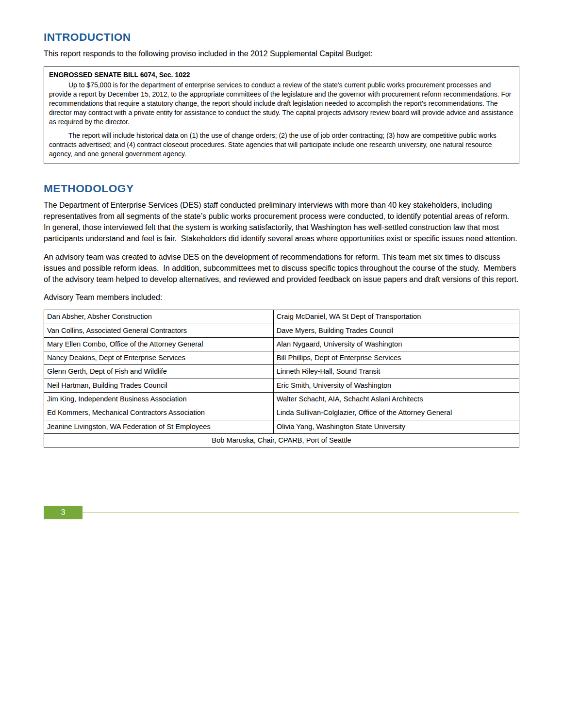INTRODUCTION
This report responds to the following proviso included in the 2012 Supplemental Capital Budget:
ENGROSSED SENATE BILL 6074, Sec. 1022
Up to $75,000 is for the department of enterprise services to conduct a review of the state's current public works procurement processes and provide a report by December 15, 2012, to the appropriate committees of the legislature and the governor with procurement reform recommendations. For recommendations that require a statutory change, the report should include draft legislation needed to accomplish the report's recommendations. The director may contract with a private entity for assistance to conduct the study. The capital projects advisory review board will provide advice and assistance as required by the director.
The report will include historical data on (1) the use of change orders; (2) the use of job order contracting; (3) how are competitive public works contracts advertised; and (4) contract closeout procedures. State agencies that will participate include one research university, one natural resource agency, and one general government agency.
METHODOLOGY
The Department of Enterprise Services (DES) staff conducted preliminary interviews with more than 40 key stakeholders, including representatives from all segments of the state’s public works procurement process were conducted, to identify potential areas of reform. In general, those interviewed felt that the system is working satisfactorily, that Washington has well-settled construction law that most participants understand and feel is fair. Stakeholders did identify several areas where opportunities exist or specific issues need attention.
An advisory team was created to advise DES on the development of recommendations for reform. This team met six times to discuss issues and possible reform ideas. In addition, subcommittees met to discuss specific topics throughout the course of the study. Members of the advisory team helped to develop alternatives, and reviewed and provided feedback on issue papers and draft versions of this report.
Advisory Team members included:
| Dan Absher, Absher Construction | Craig McDaniel, WA St Dept of Transportation |
| Van Collins, Associated General Contractors | Dave Myers, Building Trades Council |
| Mary Ellen Combo, Office of the Attorney General | Alan Nygaard, University of Washington |
| Nancy Deakins, Dept of Enterprise Services | Bill Phillips, Dept of Enterprise Services |
| Glenn Gerth, Dept of Fish and Wildlife | Linneth Riley-Hall, Sound Transit |
| Neil Hartman, Building Trades Council | Eric Smith, University of Washington |
| Jim King, Independent Business Association | Walter Schacht, AIA, Schacht Aslani Architects |
| Ed Kommers, Mechanical Contractors Association | Linda Sullivan-Colglazier, Office of the Attorney General |
| Jeanine Livingston, WA Federation of St Employees | Olivia Yang, Washington State University |
| Bob Maruska, Chair, CPARB, Port of Seattle |
3